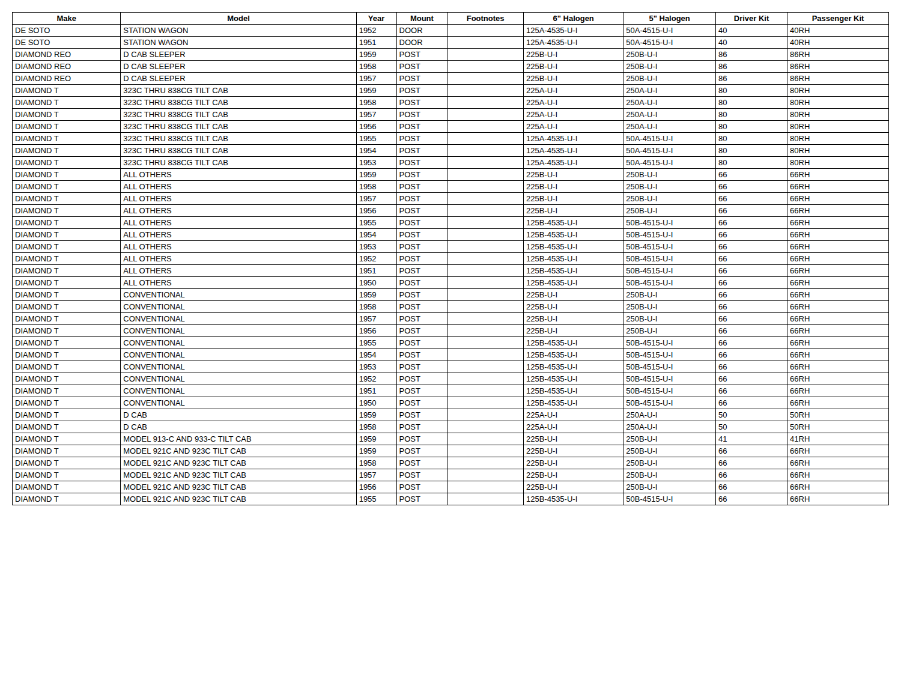Mirror application listing by make, model and year
| Make | Model | Year | Mount | Footnotes | 6" Halogen | 5" Halogen | Driver Kit | Passenger Kit |
| --- | --- | --- | --- | --- | --- | --- | --- | --- |
| DE SOTO | STATION WAGON | 1952 | DOOR | | 125A-4535-U-I | 50A-4515-U-I | 40 | 40RH |
| DE SOTO | STATION WAGON | 1951 | DOOR | | 125A-4535-U-I | 50A-4515-U-I | 40 | 40RH |
| DIAMOND REO | D CAB SLEEPER | 1959 | POST | | 225B-U-I | 250B-U-I | 86 | 86RH |
| DIAMOND REO | D CAB SLEEPER | 1958 | POST | | 225B-U-I | 250B-U-I | 86 | 86RH |
| DIAMOND REO | D CAB SLEEPER | 1957 | POST | | 225B-U-I | 250B-U-I | 86 | 86RH |
| DIAMOND T | 323C THRU 838CG TILT CAB | 1959 | POST | | 225A-U-I | 250A-U-I | 80 | 80RH |
| DIAMOND T | 323C THRU 838CG TILT CAB | 1958 | POST | | 225A-U-I | 250A-U-I | 80 | 80RH |
| DIAMOND T | 323C THRU 838CG TILT CAB | 1957 | POST | | 225A-U-I | 250A-U-I | 80 | 80RH |
| DIAMOND T | 323C THRU 838CG TILT CAB | 1956 | POST | | 225A-U-I | 250A-U-I | 80 | 80RH |
| DIAMOND T | 323C THRU 838CG TILT CAB | 1955 | POST | | 125A-4535-U-I | 50A-4515-U-I | 80 | 80RH |
| DIAMOND T | 323C THRU 838CG TILT CAB | 1954 | POST | | 125A-4535-U-I | 50A-4515-U-I | 80 | 80RH |
| DIAMOND T | 323C THRU 838CG TILT CAB | 1953 | POST | | 125A-4535-U-I | 50A-4515-U-I | 80 | 80RH |
| DIAMOND T | ALL OTHERS | 1959 | POST | | 225B-U-I | 250B-U-I | 66 | 66RH |
| DIAMOND T | ALL OTHERS | 1958 | POST | | 225B-U-I | 250B-U-I | 66 | 66RH |
| DIAMOND T | ALL OTHERS | 1957 | POST | | 225B-U-I | 250B-U-I | 66 | 66RH |
| DIAMOND T | ALL OTHERS | 1956 | POST | | 225B-U-I | 250B-U-I | 66 | 66RH |
| DIAMOND T | ALL OTHERS | 1955 | POST | | 125B-4535-U-I | 50B-4515-U-I | 66 | 66RH |
| DIAMOND T | ALL OTHERS | 1954 | POST | | 125B-4535-U-I | 50B-4515-U-I | 66 | 66RH |
| DIAMOND T | ALL OTHERS | 1953 | POST | | 125B-4535-U-I | 50B-4515-U-I | 66 | 66RH |
| DIAMOND T | ALL OTHERS | 1952 | POST | | 125B-4535-U-I | 50B-4515-U-I | 66 | 66RH |
| DIAMOND T | ALL OTHERS | 1951 | POST | | 125B-4535-U-I | 50B-4515-U-I | 66 | 66RH |
| DIAMOND T | ALL OTHERS | 1950 | POST | | 125B-4535-U-I | 50B-4515-U-I | 66 | 66RH |
| DIAMOND T | CONVENTIONAL | 1959 | POST | | 225B-U-I | 250B-U-I | 66 | 66RH |
| DIAMOND T | CONVENTIONAL | 1958 | POST | | 225B-U-I | 250B-U-I | 66 | 66RH |
| DIAMOND T | CONVENTIONAL | 1957 | POST | | 225B-U-I | 250B-U-I | 66 | 66RH |
| DIAMOND T | CONVENTIONAL | 1956 | POST | | 225B-U-I | 250B-U-I | 66 | 66RH |
| DIAMOND T | CONVENTIONAL | 1955 | POST | | 125B-4535-U-I | 50B-4515-U-I | 66 | 66RH |
| DIAMOND T | CONVENTIONAL | 1954 | POST | | 125B-4535-U-I | 50B-4515-U-I | 66 | 66RH |
| DIAMOND T | CONVENTIONAL | 1953 | POST | | 125B-4535-U-I | 50B-4515-U-I | 66 | 66RH |
| DIAMOND T | CONVENTIONAL | 1952 | POST | | 125B-4535-U-I | 50B-4515-U-I | 66 | 66RH |
| DIAMOND T | CONVENTIONAL | 1951 | POST | | 125B-4535-U-I | 50B-4515-U-I | 66 | 66RH |
| DIAMOND T | CONVENTIONAL | 1950 | POST | | 125B-4535-U-I | 50B-4515-U-I | 66 | 66RH |
| DIAMOND T | D CAB | 1959 | POST | | 225A-U-I | 250A-U-I | 50 | 50RH |
| DIAMOND T | D CAB | 1958 | POST | | 225A-U-I | 250A-U-I | 50 | 50RH |
| DIAMOND T | MODEL 913-C AND 933-C TILT CAB | 1959 | POST | | 225B-U-I | 250B-U-I | 41 | 41RH |
| DIAMOND T | MODEL 921C AND 923C TILT CAB | 1959 | POST | | 225B-U-I | 250B-U-I | 66 | 66RH |
| DIAMOND T | MODEL 921C AND 923C TILT CAB | 1958 | POST | | 225B-U-I | 250B-U-I | 66 | 66RH |
| DIAMOND T | MODEL 921C AND 923C TILT CAB | 1957 | POST | | 225B-U-I | 250B-U-I | 66 | 66RH |
| DIAMOND T | MODEL 921C AND 923C TILT CAB | 1956 | POST | | 225B-U-I | 250B-U-I | 66 | 66RH |
| DIAMOND T | MODEL 921C AND 923C TILT CAB | 1955 | POST | | 125B-4535-U-I | 50B-4515-U-I | 66 | 66RH |